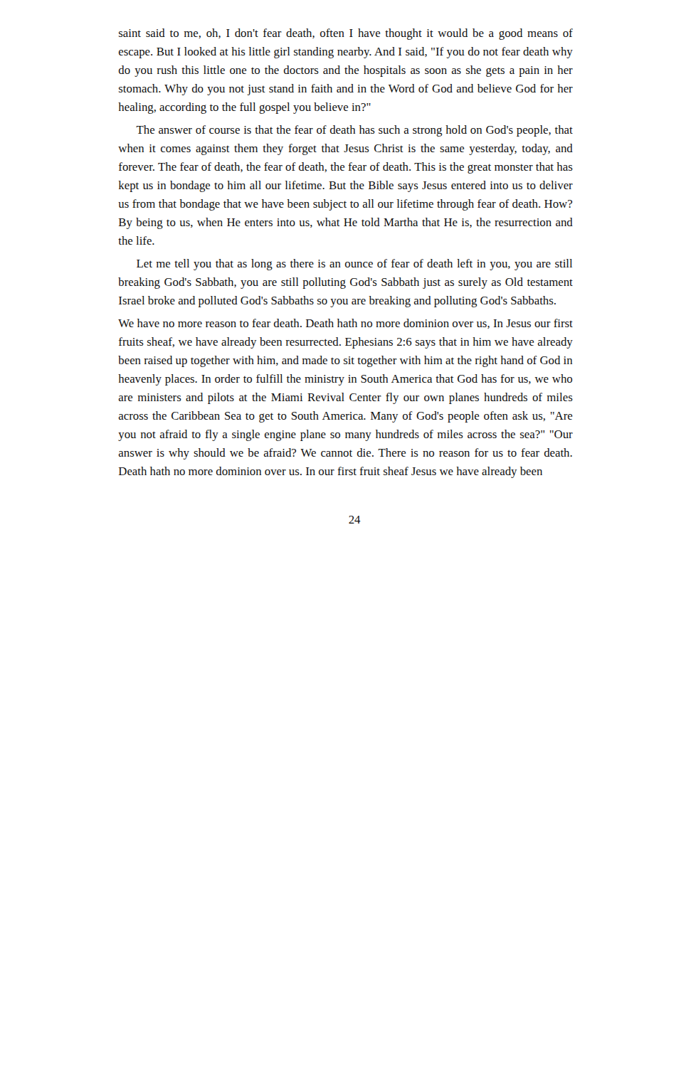saint said to me, oh, I don't fear death, often I have thought it would be a good means of escape. But I looked at his little girl standing nearby. And I said, "If you do not fear death why do you rush this little one to the doctors and the hospitals as soon as she gets a pain in her stomach. Why do you not just stand in faith and in the Word of God and believe God for her healing, according to the full gospel you believe in?"
The answer of course is that the fear of death has such a strong hold on God's people, that when it comes against them they forget that Jesus Christ is the same yesterday, today, and forever. The fear of death, the fear of death, the fear of death. This is the great monster that has kept us in bondage to him all our lifetime. But the Bible says Jesus entered into us to deliver us from that bondage that we have been subject to all our lifetime through fear of death. How? By being to us, when He enters into us, what He told Martha that He is, the resurrection and the life.
Let me tell you that as long as there is an ounce of fear of death left in you, you are still breaking God's Sabbath, you are still polluting God's Sabbath just as surely as Old testament Israel broke and polluted God's Sabbaths so you are breaking and polluting God's Sabbaths.
We have no more reason to fear death. Death hath no more dominion over us, In Jesus our first fruits sheaf, we have already been resurrected. Ephesians 2:6 says that in him we have already been raised up together with him, and made to sit together with him at the right hand of God in heavenly places. In order to fulfill the ministry in South America that God has for us, we who are ministers and pilots at the Miami Revival Center fly our own planes hundreds of miles across the Caribbean Sea to get to South America. Many of God's people often ask us, "Are you not afraid to fly a single engine plane so many hundreds of miles across the sea?" "Our answer is why should we be afraid? We cannot die. There is no reason for us to fear death. Death hath no more dominion over us. In our first fruit sheaf Jesus we have already been
24